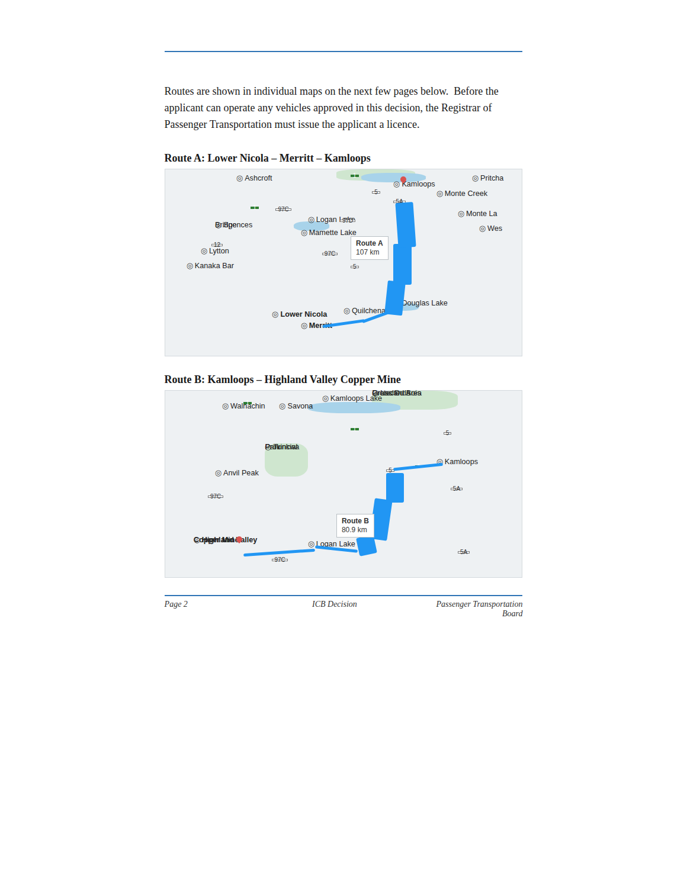Routes are shown in individual maps on the next few pages below. Before the applicant can operate any vehicles approved in this decision, the Registrar of Passenger Transportation must issue the applicant a licence.
Route A: Lower Nicola – Merritt – Kamloops
Ashcroft
Kamloops
Pritcha
Monte Creek
Monte La
Wes
Logan Lake
Spences
Bridge
Mamette Lake
Douglas Lake
Lytton
Kanaka Bar
Lower Nicola
Merritt
Quilchena
1
1
5
5A
97C
97D
97C
5
12
Route A
107 km
Route B: Kamloops – Highland Valley Copper Mine
Lac Du Bois
Grasslands
Protected Area
Kamloops Lake
Walhachin
Savona
Kamloops
Tunkwa
Provincial
Park
Anvil Peak
Logan Lake
Highland Valley
Copper Mine
1
1
1
5
5
5A
5A
97C
97C
Route B
80.9 km
Page 2
ICB Decision
Passenger Transportation Board